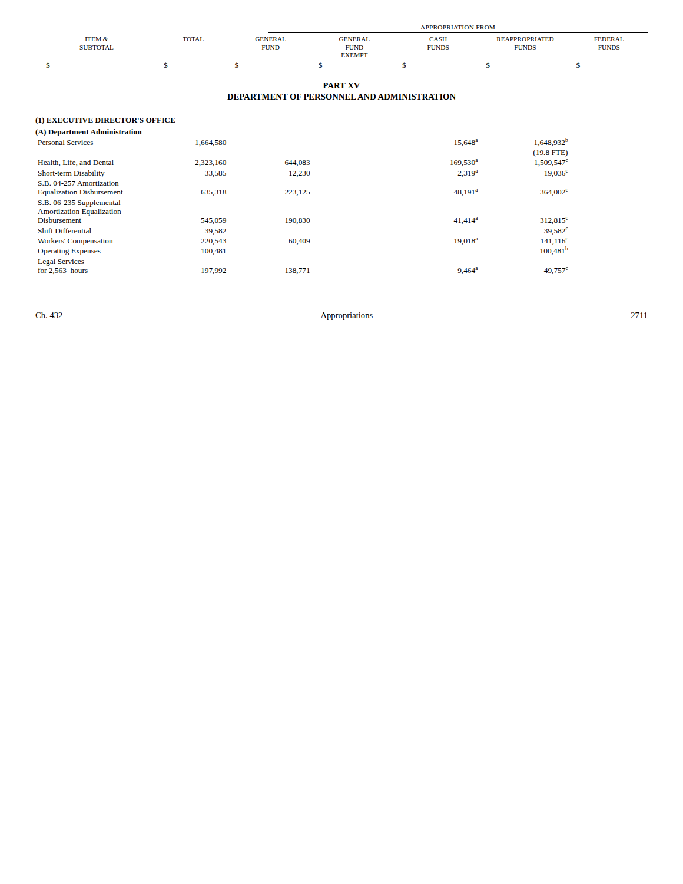APPROPRIATION FROM
| ITEM & SUBTOTAL | TOTAL | GENERAL FUND | GENERAL FUND EXEMPT | CASH FUNDS | REAPPROPRIATED FUNDS | FEDERAL FUNDS |
| --- | --- | --- | --- | --- | --- | --- |
| $ | $ | $ | $ | $ | $ | $ |
PART XV
DEPARTMENT OF PERSONNEL AND ADMINISTRATION
(1) EXECUTIVE DIRECTOR'S OFFICE
(A) Department Administration
| Personal Services | 1,664,580 | | | 15,648 a | 1,648,932 b | |
| | | | | | (19.8 FTE) | |
| Health, Life, and Dental | 2,323,160 | 644,083 | | 169,530 a | 1,509,547 c | |
| Short-term Disability | 33,585 | 12,230 | | 2,319 a | 19,036 c | |
| S.B. 04-257 Amortization Equalization Disbursement | 635,318 | 223,125 | | 48,191 a | 364,002 c | |
| S.B. 06-235 Supplemental Amortization Equalization Disbursement | 545,059 | 190,830 | | 41,414 a | 312,815 c | |
| Shift Differential | 39,582 | | | | 39,582 c | |
| Workers' Compensation | 220,543 | 60,409 | | 19,018 a | 141,116 c | |
| Operating Expenses | 100,481 | | | | 100,481 b | |
| Legal Services for 2,563 hours | 197,992 | 138,771 | | 9,464 a | 49,757 c | |
Ch. 432
Appropriations
2711